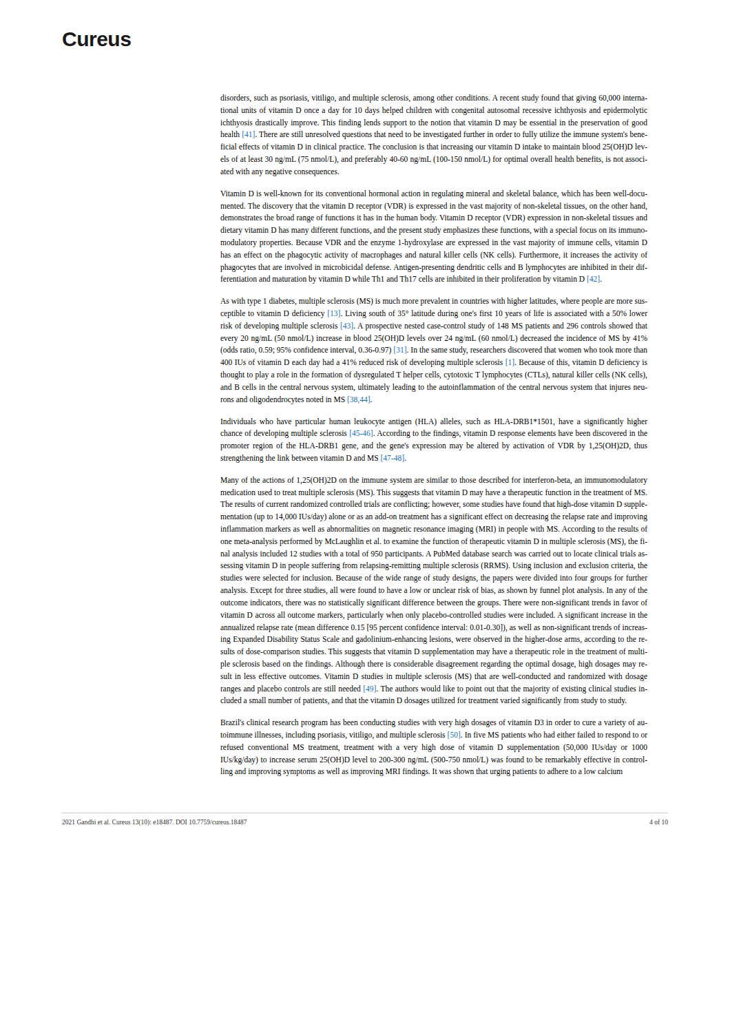Cureus
disorders, such as psoriasis, vitiligo, and multiple sclerosis, among other conditions. A recent study found that giving 60,000 international units of vitamin D once a day for 10 days helped children with congenital autosomal recessive ichthyosis and epidermolytic ichthyosis drastically improve. This finding lends support to the notion that vitamin D may be essential in the preservation of good health [41]. There are still unresolved questions that need to be investigated further in order to fully utilize the immune system's beneficial effects of vitamin D in clinical practice. The conclusion is that increasing our vitamin D intake to maintain blood 25(OH)D levels of at least 30 ng/mL (75 nmol/L), and preferably 40-60 ng/mL (100-150 nmol/L) for optimal overall health benefits, is not associated with any negative consequences.
Vitamin D is well-known for its conventional hormonal action in regulating mineral and skeletal balance, which has been well-documented. The discovery that the vitamin D receptor (VDR) is expressed in the vast majority of non-skeletal tissues, on the other hand, demonstrates the broad range of functions it has in the human body. Vitamin D receptor (VDR) expression in non-skeletal tissues and dietary vitamin D has many different functions, and the present study emphasizes these functions, with a special focus on its immunomodulatory properties. Because VDR and the enzyme 1-hydroxylase are expressed in the vast majority of immune cells, vitamin D has an effect on the phagocytic activity of macrophages and natural killer cells (NK cells). Furthermore, it increases the activity of phagocytes that are involved in microbicidal defense. Antigen-presenting dendritic cells and B lymphocytes are inhibited in their differentiation and maturation by vitamin D while Th1 and Th17 cells are inhibited in their proliferation by vitamin D [42].
As with type 1 diabetes, multiple sclerosis (MS) is much more prevalent in countries with higher latitudes, where people are more susceptible to vitamin D deficiency [13]. Living south of 35° latitude during one's first 10 years of life is associated with a 50% lower risk of developing multiple sclerosis [43]. A prospective nested case-control study of 148 MS patients and 296 controls showed that every 20 ng/mL (50 nmol/L) increase in blood 25(OH)D levels over 24 ng/mL (60 nmol/L) decreased the incidence of MS by 41% (odds ratio, 0.59; 95% confidence interval, 0.36-0.97) [31]. In the same study, researchers discovered that women who took more than 400 IUs of vitamin D each day had a 41% reduced risk of developing multiple sclerosis [1]. Because of this, vitamin D deficiency is thought to play a role in the formation of dysregulated T helper cells, cytotoxic T lymphocytes (CTLs), natural killer cells (NK cells), and B cells in the central nervous system, ultimately leading to the autoinflammation of the central nervous system that injures neurons and oligodendrocytes noted in MS [38,44].
Individuals who have particular human leukocyte antigen (HLA) alleles, such as HLA-DRB1*1501, have a significantly higher chance of developing multiple sclerosis [45-46]. According to the findings, vitamin D response elements have been discovered in the promoter region of the HLA-DRB1 gene, and the gene's expression may be altered by activation of VDR by 1,25(OH)2D, thus strengthening the link between vitamin D and MS [47-48].
Many of the actions of 1,25(OH)2D on the immune system are similar to those described for interferon-beta, an immunomodulatory medication used to treat multiple sclerosis (MS). This suggests that vitamin D may have a therapeutic function in the treatment of MS. The results of current randomized controlled trials are conflicting; however, some studies have found that high-dose vitamin D supplementation (up to 14,000 IUs/day) alone or as an add-on treatment has a significant effect on decreasing the relapse rate and improving inflammation markers as well as abnormalities on magnetic resonance imaging (MRI) in people with MS. According to the results of one meta-analysis performed by McLaughlin et al. to examine the function of therapeutic vitamin D in multiple sclerosis (MS), the final analysis included 12 studies with a total of 950 participants. A PubMed database search was carried out to locate clinical trials assessing vitamin D in people suffering from relapsing-remitting multiple sclerosis (RRMS). Using inclusion and exclusion criteria, the studies were selected for inclusion. Because of the wide range of study designs, the papers were divided into four groups for further analysis. Except for three studies, all were found to have a low or unclear risk of bias, as shown by funnel plot analysis. In any of the outcome indicators, there was no statistically significant difference between the groups. There were non-significant trends in favor of vitamin D across all outcome markers, particularly when only placebo-controlled studies were included. A significant increase in the annualized relapse rate (mean difference 0.15 [95 percent confidence interval: 0.01-0.30]), as well as non-significant trends of increasing Expanded Disability Status Scale and gadolinium-enhancing lesions, were observed in the higher-dose arms, according to the results of dose-comparison studies. This suggests that vitamin D supplementation may have a therapeutic role in the treatment of multiple sclerosis based on the findings. Although there is considerable disagreement regarding the optimal dosage, high dosages may result in less effective outcomes. Vitamin D studies in multiple sclerosis (MS) that are well-conducted and randomized with dosage ranges and placebo controls are still needed [49]. The authors would like to point out that the majority of existing clinical studies included a small number of patients, and that the vitamin D dosages utilized for treatment varied significantly from study to study.
Brazil's clinical research program has been conducting studies with very high dosages of vitamin D3 in order to cure a variety of autoimmune illnesses, including psoriasis, vitiligo, and multiple sclerosis [50]. In five MS patients who had either failed to respond to or refused conventional MS treatment, treatment with a very high dose of vitamin D supplementation (50,000 IUs/day or 1000 IUs/kg/day) to increase serum 25(OH)D level to 200-300 ng/mL (500-750 nmol/L) was found to be remarkably effective in controlling and improving symptoms as well as improving MRI findings. It was shown that urging patients to adhere to a low calcium
2021 Gandhi et al. Cureus 13(10): e18487. DOI 10.7759/cureus.18487
4 of 10